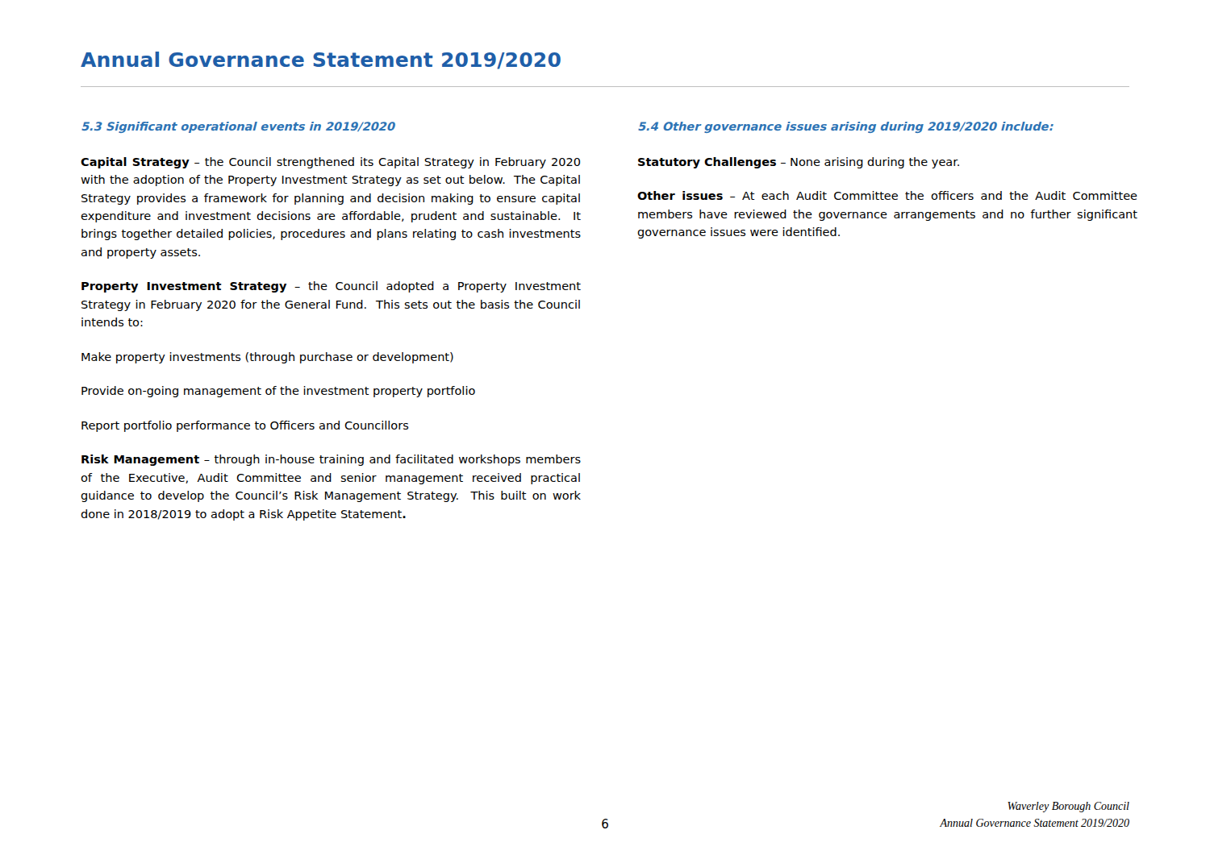Annual Governance Statement 2019/2020
5.3 Significant operational events in 2019/2020
Capital Strategy – the Council strengthened its Capital Strategy in February 2020 with the adoption of the Property Investment Strategy as set out below. The Capital Strategy provides a framework for planning and decision making to ensure capital expenditure and investment decisions are affordable, prudent and sustainable. It brings together detailed policies, procedures and plans relating to cash investments and property assets.
Property Investment Strategy – the Council adopted a Property Investment Strategy in February 2020 for the General Fund. This sets out the basis the Council intends to:
Make property investments (through purchase or development)
Provide on-going management of the investment property portfolio
Report portfolio performance to Officers and Councillors
Risk Management – through in-house training and facilitated workshops members of the Executive, Audit Committee and senior management received practical guidance to develop the Council’s Risk Management Strategy. This built on work done in 2018/2019 to adopt a Risk Appetite Statement.
5.4 Other governance issues arising during 2019/2020 include:
Statutory Challenges – None arising during the year.
Other issues – At each Audit Committee the officers and the Audit Committee members have reviewed the governance arrangements and no further significant governance issues were identified.
6
Waverley Borough Council
Annual Governance Statement 2019/2020